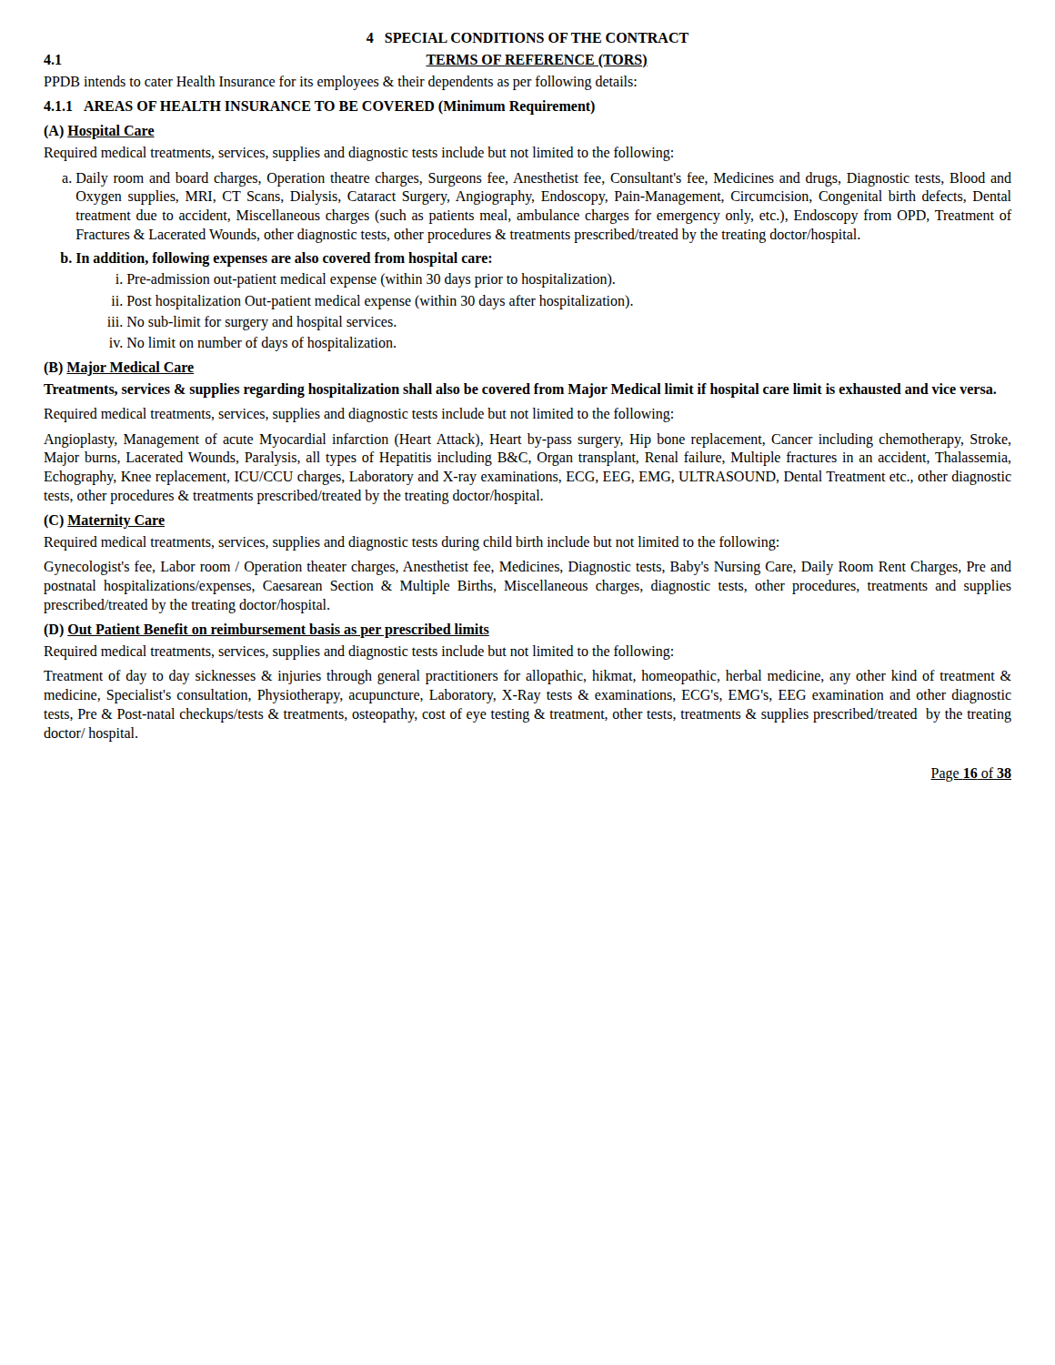4 SPECIAL CONDITIONS OF THE CONTRACT
4.1 TERMS OF REFERENCE (TORS)
PPDB intends to cater Health Insurance for its employees & their dependents as per following details:
4.1.1 AREAS OF HEALTH INSURANCE TO BE COVERED (Minimum Requirement)
(A) Hospital Care
Required medical treatments, services, supplies and diagnostic tests include but not limited to the following:
Daily room and board charges, Operation theatre charges, Surgeons fee, Anesthetist fee, Consultant's fee, Medicines and drugs, Diagnostic tests, Blood and Oxygen supplies, MRI, CT Scans, Dialysis, Cataract Surgery, Angiography, Endoscopy, Pain-Management, Circumcision, Congenital birth defects, Dental treatment due to accident, Miscellaneous charges (such as patients meal, ambulance charges for emergency only, etc.), Endoscopy from OPD, Treatment of Fractures & Lacerated Wounds, other diagnostic tests, other procedures & treatments prescribed/treated by the treating doctor/hospital.
In addition, following expenses are also covered from hospital care:
Pre-admission out-patient medical expense (within 30 days prior to hospitalization).
Post hospitalization Out-patient medical expense (within 30 days after hospitalization).
No sub-limit for surgery and hospital services.
No limit on number of days of hospitalization.
(B) Major Medical Care
Treatments, services & supplies regarding hospitalization shall also be covered from Major Medical limit if hospital care limit is exhausted and vice versa.
Required medical treatments, services, supplies and diagnostic tests include but not limited to the following:
Angioplasty, Management of acute Myocardial infarction (Heart Attack), Heart by-pass surgery, Hip bone replacement, Cancer including chemotherapy, Stroke, Major burns, Lacerated Wounds, Paralysis, all types of Hepatitis including B&C, Organ transplant, Renal failure, Multiple fractures in an accident, Thalassemia, Echography, Knee replacement, ICU/CCU charges, Laboratory and X-ray examinations, ECG, EEG, EMG, ULTRASOUND, Dental Treatment etc., other diagnostic tests, other procedures & treatments prescribed/treated by the treating doctor/hospital.
(C) Maternity Care
Required medical treatments, services, supplies and diagnostic tests during child birth include but not limited to the following:
Gynecologist's fee, Labor room / Operation theater charges, Anesthetist fee, Medicines, Diagnostic tests, Baby's Nursing Care, Daily Room Rent Charges, Pre and postnatal hospitalizations/expenses, Caesarean Section & Multiple Births, Miscellaneous charges, diagnostic tests, other procedures, treatments and supplies prescribed/treated by the treating doctor/hospital.
(D) Out Patient Benefit on reimbursement basis as per prescribed limits
Required medical treatments, services, supplies and diagnostic tests include but not limited to the following:
Treatment of day to day sicknesses & injuries through general practitioners for allopathic, hikmat, homeopathic, herbal medicine, any other kind of treatment & medicine, Specialist's consultation, Physiotherapy, acupuncture, Laboratory, X-Ray tests & examinations, ECG's, EMG's, EEG examination and other diagnostic tests, Pre & Post-natal checkups/tests & treatments, osteopathy, cost of eye testing & treatment, other tests, treatments & supplies prescribed/treated by the treating doctor/ hospital.
Page 16 of 38